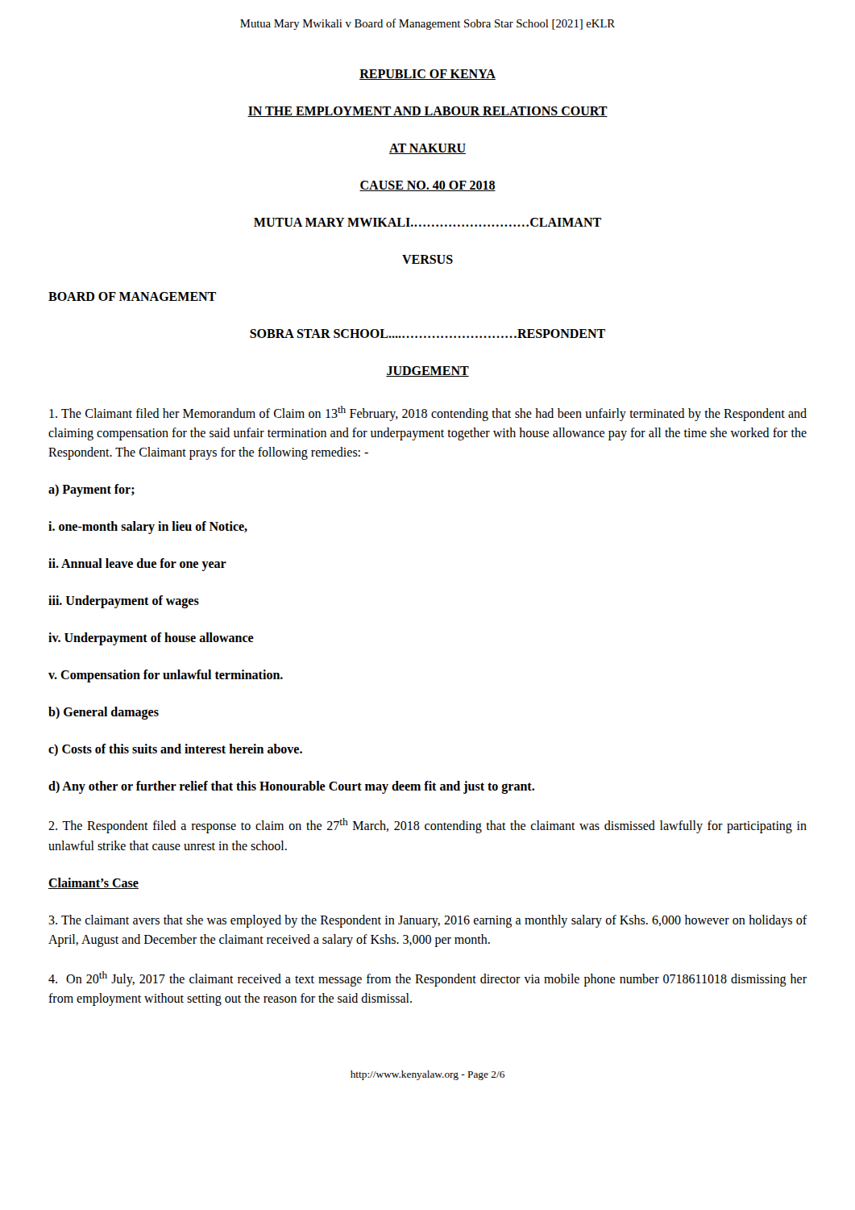Mutua Mary Mwikali v Board of Management Sobra Star School [2021] eKLR
REPUBLIC OF KENYA
IN THE EMPLOYMENT AND LABOUR RELATIONS COURT
AT NAKURU
CAUSE NO. 40 OF 2018
MUTUA MARY MWIKALI.………………………CLAIMANT
VERSUS
BOARD OF MANAGEMENT
SOBRA STAR SCHOOL....………………………RESPONDENT
JUDGEMENT
1. The Claimant filed her Memorandum of Claim on 13th February, 2018 contending that she had been unfairly terminated by the Respondent and claiming compensation for the said unfair termination and for underpayment together with house allowance pay for all the time she worked for the Respondent. The Claimant prays for the following remedies: -
a) Payment for;
i. one-month salary in lieu of Notice,
ii. Annual leave due for one year
iii. Underpayment of wages
iv. Underpayment of house allowance
v. Compensation for unlawful termination.
b) General damages
c) Costs of this suits and interest herein above.
d) Any other or further relief that this Honourable Court may deem fit and just to grant.
2. The Respondent filed a response to claim on the 27th March, 2018 contending that the claimant was dismissed lawfully for participating in unlawful strike that cause unrest in the school.
Claimant’s Case
3. The claimant avers that she was employed by the Respondent in January, 2016 earning a monthly salary of Kshs. 6,000 however on holidays of April, August and December the claimant received a salary of Kshs. 3,000 per month.
4. On 20th July, 2017 the claimant received a text message from the Respondent director via mobile phone number 0718611018 dismissing her from employment without setting out the reason for the said dismissal.
http://www.kenyalaw.org - Page 2/6